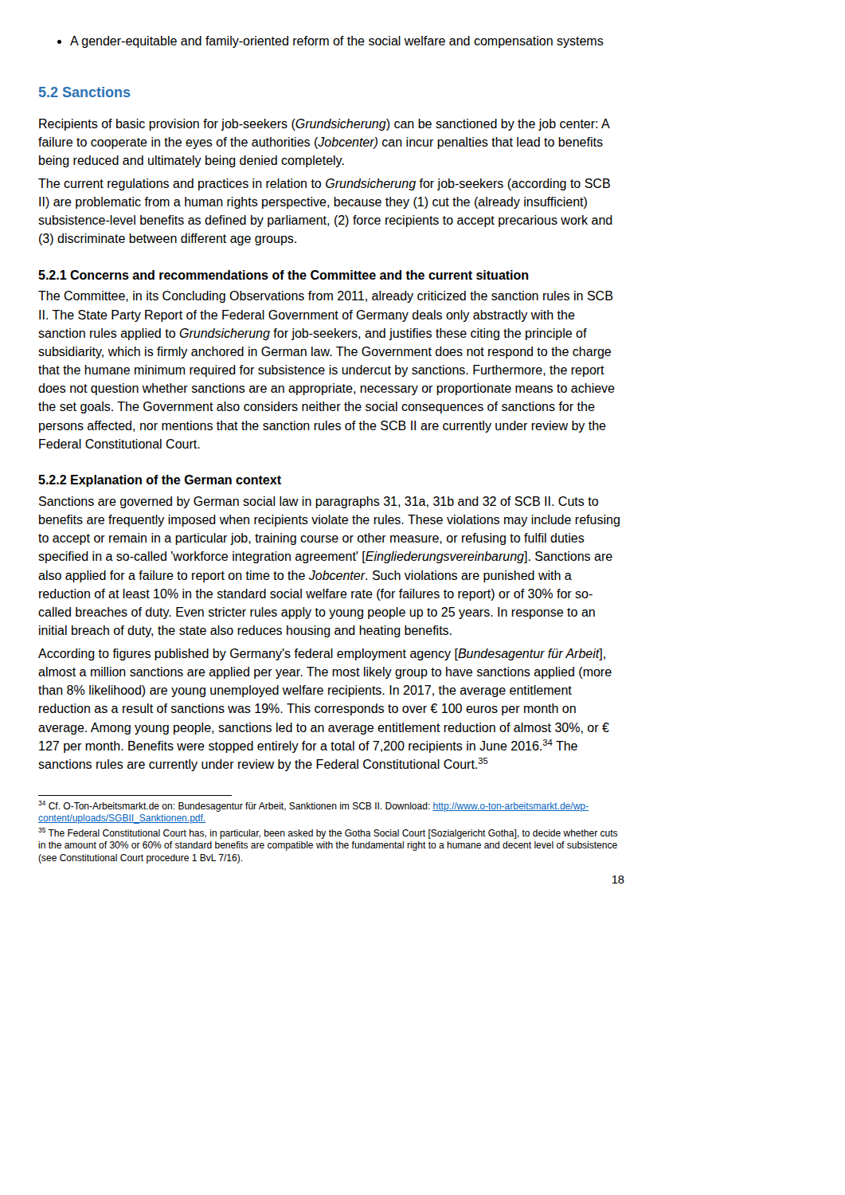A gender-equitable and family-oriented reform of the social welfare and compensation systems
5.2 Sanctions
Recipients of basic provision for job-seekers (Grundsicherung) can be sanctioned by the job center: A failure to cooperate in the eyes of the authorities (Jobcenter) can incur penalties that lead to benefits being reduced and ultimately being denied completely.
The current regulations and practices in relation to Grundsicherung for job-seekers (according to SCB II) are problematic from a human rights perspective, because they (1) cut the (already insufficient) subsistence-level benefits as defined by parliament, (2) force recipients to accept precarious work and (3) discriminate between different age groups.
5.2.1 Concerns and recommendations of the Committee and the current situation
The Committee, in its Concluding Observations from 2011, already criticized the sanction rules in SCB II. The State Party Report of the Federal Government of Germany deals only abstractly with the sanction rules applied to Grundsicherung for job-seekers, and justifies these citing the principle of subsidiarity, which is firmly anchored in German law. The Government does not respond to the charge that the humane minimum required for subsistence is undercut by sanctions. Furthermore, the report does not question whether sanctions are an appropriate, necessary or proportionate means to achieve the set goals. The Government also considers neither the social consequences of sanctions for the persons affected, nor mentions that the sanction rules of the SCB II are currently under review by the Federal Constitutional Court.
5.2.2 Explanation of the German context
Sanctions are governed by German social law in paragraphs 31, 31a, 31b and 32 of SCB II. Cuts to benefits are frequently imposed when recipients violate the rules. These violations may include refusing to accept or remain in a particular job, training course or other measure, or refusing to fulfil duties specified in a so-called 'workforce integration agreement' [Eingliederungsvereinbarung]. Sanctions are also applied for a failure to report on time to the Jobcenter. Such violations are punished with a reduction of at least 10% in the standard social welfare rate (for failures to report) or of 30% for so-called breaches of duty. Even stricter rules apply to young people up to 25 years. In response to an initial breach of duty, the state also reduces housing and heating benefits.
According to figures published by Germany's federal employment agency [Bundesagentur für Arbeit], almost a million sanctions are applied per year. The most likely group to have sanctions applied (more than 8% likelihood) are young unemployed welfare recipients. In 2017, the average entitlement reduction as a result of sanctions was 19%. This corresponds to over € 100 euros per month on average. Among young people, sanctions led to an average entitlement reduction of almost 30%, or € 127 per month. Benefits were stopped entirely for a total of 7,200 recipients in June 2016.34 The sanctions rules are currently under review by the Federal Constitutional Court.35
34 Cf. O-Ton-Arbeitsmarkt.de on: Bundesagentur für Arbeit, Sanktionen im SCB II. Download: http://www.o-ton-arbeitsmarkt.de/wp-content/uploads/SGBII_Sanktionen.pdf.
35 The Federal Constitutional Court has, in particular, been asked by the Gotha Social Court [Sozialgericht Gotha], to decide whether cuts in the amount of 30% or 60% of standard benefits are compatible with the fundamental right to a humane and decent level of subsistence (see Constitutional Court procedure 1 BvL 7/16).
18